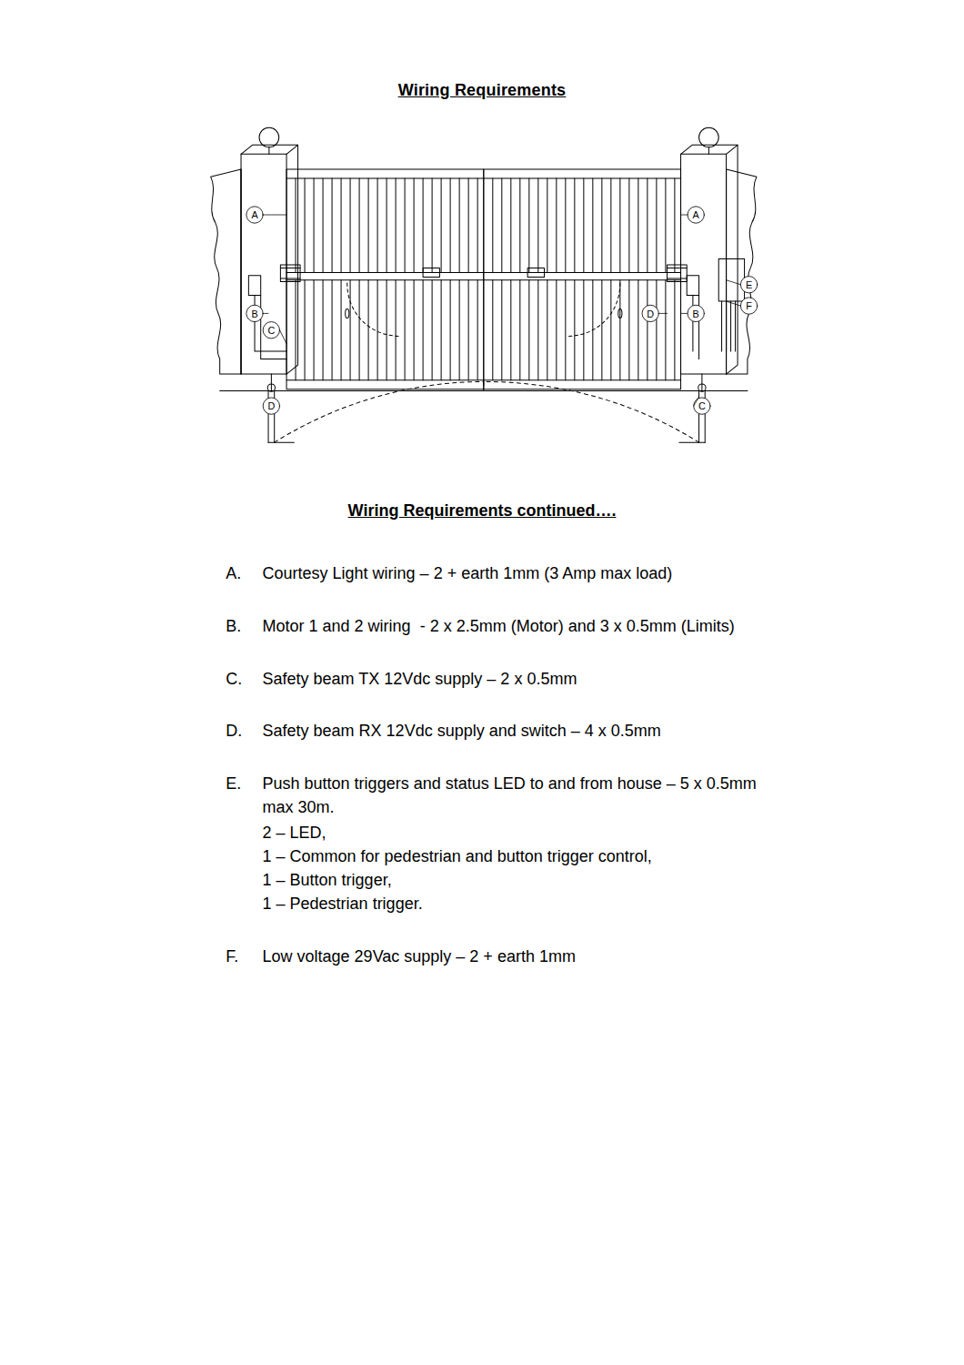Wiring Requirements
A B C D A B C D E F
Wiring Requirements continued….
Courtesy Light wiring – 2 + earth 1mm (3 Amp max load)
Motor 1 and 2 wiring - 2 x 2.5mm (Motor) and 3 x 0.5mm (Limits)
Safety beam TX 12Vdc supply – 2 x 0.5mm
Safety beam RX 12Vdc supply and switch – 4 x 0.5mm
Push button triggers and status LED to and from house – 5 x 0.5mm max 30m.
2 – LED,
1 – Common for pedestrian and button trigger control,
1 – Button trigger,
1 – Pedestrian trigger.
Low voltage 29Vac supply – 2 + earth 1mm